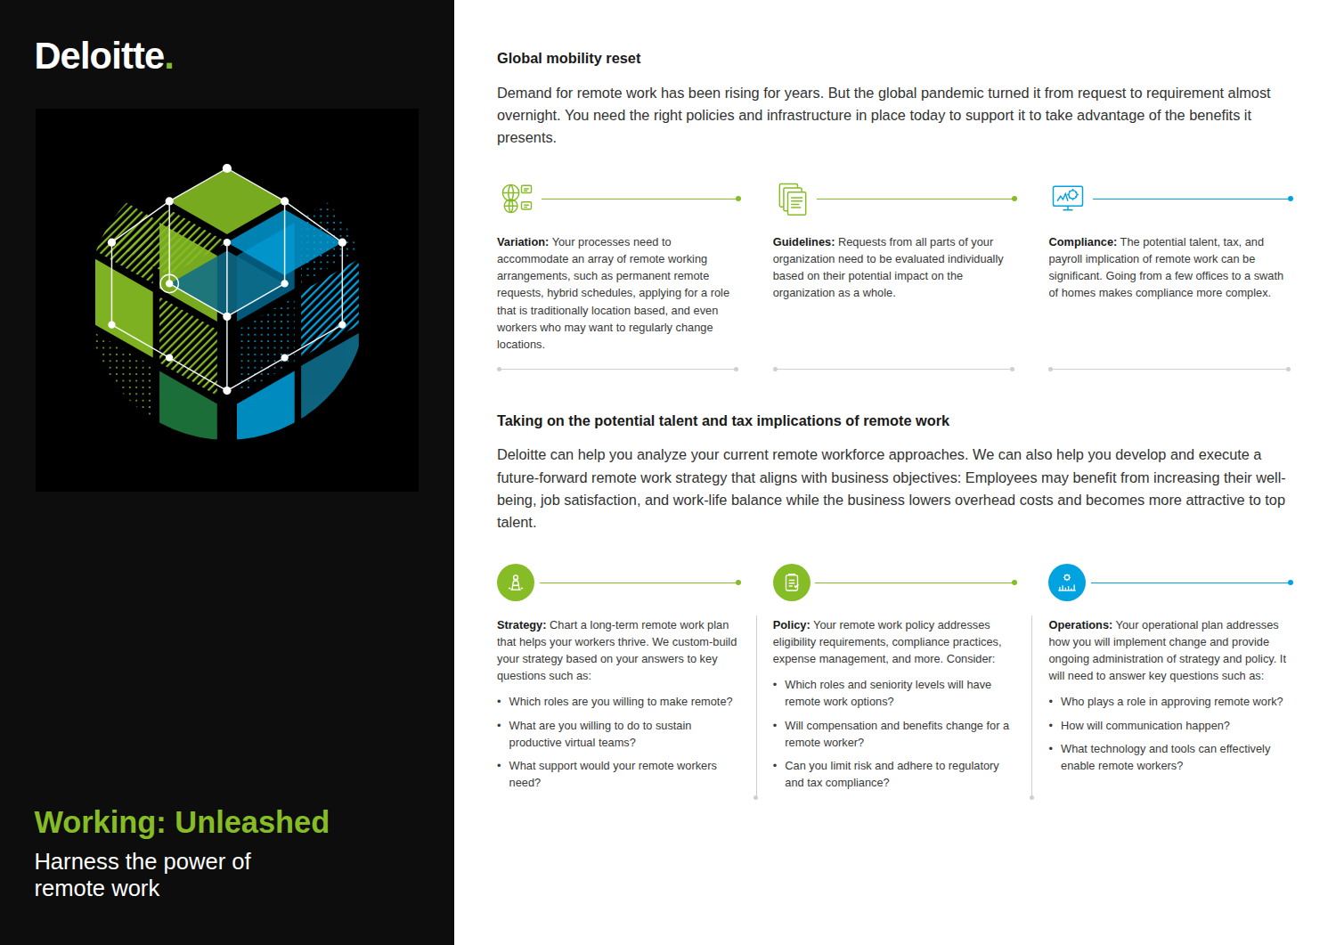Deloitte.
Working: Unleashed
Harness the power of
remote work
Global mobility reset
Demand for remote work has been rising for years. But the global pandemic turned it from request to requirement almost overnight. You need the right policies and infrastructure in place today to support it to take advantage of the benefits it presents.
Variation: Your processes need to accommodate an array of remote working arrangements, such as permanent remote requests, hybrid schedules, applying for a role that is traditionally location based, and even workers who may want to regularly change locations.
Guidelines: Requests from all parts of your organization need to be evaluated individually based on their potential impact on the organization as a whole.
Compliance: The potential talent, tax, and payroll implication of remote work can be significant. Going from a few offices to a swath of homes makes compliance more complex.
Taking on the potential talent and tax implications of remote work
Deloitte can help you analyze your current remote workforce approaches. We can also help you develop and execute a future-forward remote work strategy that aligns with business objectives: Employees may benefit from increasing their well-being, job satisfaction, and work-life balance while the business lowers overhead costs and becomes more attractive to top talent.
Strategy: Chart a long-term remote work plan that helps your workers thrive. We custom-build your strategy based on your answers to key questions such as:
Which roles are you willing to make remote?
What are you willing to do to sustain productive virtual teams?
What support would your remote workers need?
Policy: Your remote work policy addresses eligibility requirements, compliance practices, expense management, and more. Consider:
Which roles and seniority levels will have remote work options?
Will compensation and benefits change for a remote worker?
Can you limit risk and adhere to regulatory and tax compliance?
Operations: Your operational plan addresses how you will implement change and provide ongoing administration of strategy and policy. It will need to answer key questions such as:
Who plays a role in approving remote work?
How will communication happen?
What technology and tools can effectively enable remote workers?